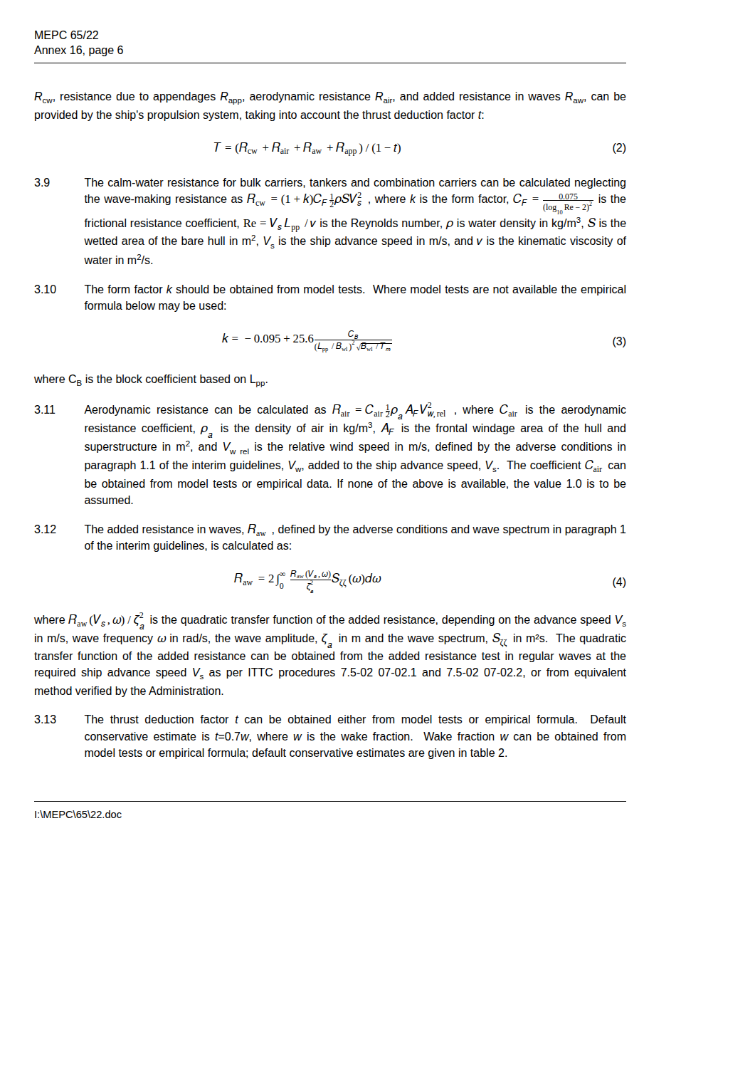MEPC 65/22
Annex 16, page 6
Rcw, resistance due to appendages Rapp, aerodynamic resistance Rair, and added resistance in waves Raw, can be provided by the ship's propulsion system, taking into account the thrust deduction factor t:
T = ( Rcw + Rair + Raw + Rapp ) / ( 1 − t )
(2)
3.9
The calm-water resistance for bulk carriers, tankers and combination carriers can be calculated neglecting the wave-making resistance as Rcw = (1+k) CF 12 ρS Vs2 , where k is the form factor, CF = 0.075 (log10Re−2) 2 is the frictional resistance coefficient, Re= Vs Lpp /ν is the Reynolds number, ρ is water density in kg/m3, S is the wetted area of the bare hull in m2, Vs is the ship advance speed in m/s, and ν is the kinematic viscosity of water in m2/s.
3.10
The form factor k should be obtained from model tests. Where model tests are not available the empirical formula below may be used:
k = −0.095 + 25.6 CB (Lpp/Bwl) 2 Bwl/Tm
(3)
where CB is the block coefficient based on Lpp.
3.11
Aerodynamic resistance can be calculated as Rair = Cair 12 ρa AF Vw,rel2 , where Cair is the aerodynamic resistance coefficient, ρa is the density of air in kg/m3, AF is the frontal windage area of the hull and superstructure in m2, and Vw rel is the relative wind speed in m/s, defined by the adverse conditions in paragraph 1.1 of the interim guidelines, Vw, added to the ship advance speed, Vs. The coefficient Cair can be obtained from model tests or empirical data. If none of the above is available, the value 1.0 is to be assumed.
3.12
The added resistance in waves, Raw , defined by the adverse conditions and wave spectrum in paragraph 1 of the interim guidelines, is calculated as:
Raw = 2 ∫ 0 ∞ Raw(Vs,ω) ζa2 Sζζ (ω) dω
(4)
where Raw (Vs,ω) / ζa2 is the quadratic transfer function of the added resistance, depending on the advance speed Vs in m/s, wave frequency ω in rad/s, the wave amplitude, ζa in m and the wave spectrum, Sζζ in m²s. The quadratic transfer function of the added resistance can be obtained from the added resistance test in regular waves at the required ship advance speed Vs as per ITTC procedures 7.5-02 07-02.1 and 7.5-02 07-02.2, or from equivalent method verified by the Administration.
3.13
The thrust deduction factor t can be obtained either from model tests or empirical formula. Default conservative estimate is t=0.7w, where w is the wake fraction. Wake fraction w can be obtained from model tests or empirical formula; default conservative estimates are given in table 2.
I:\MEPC\65\22.doc